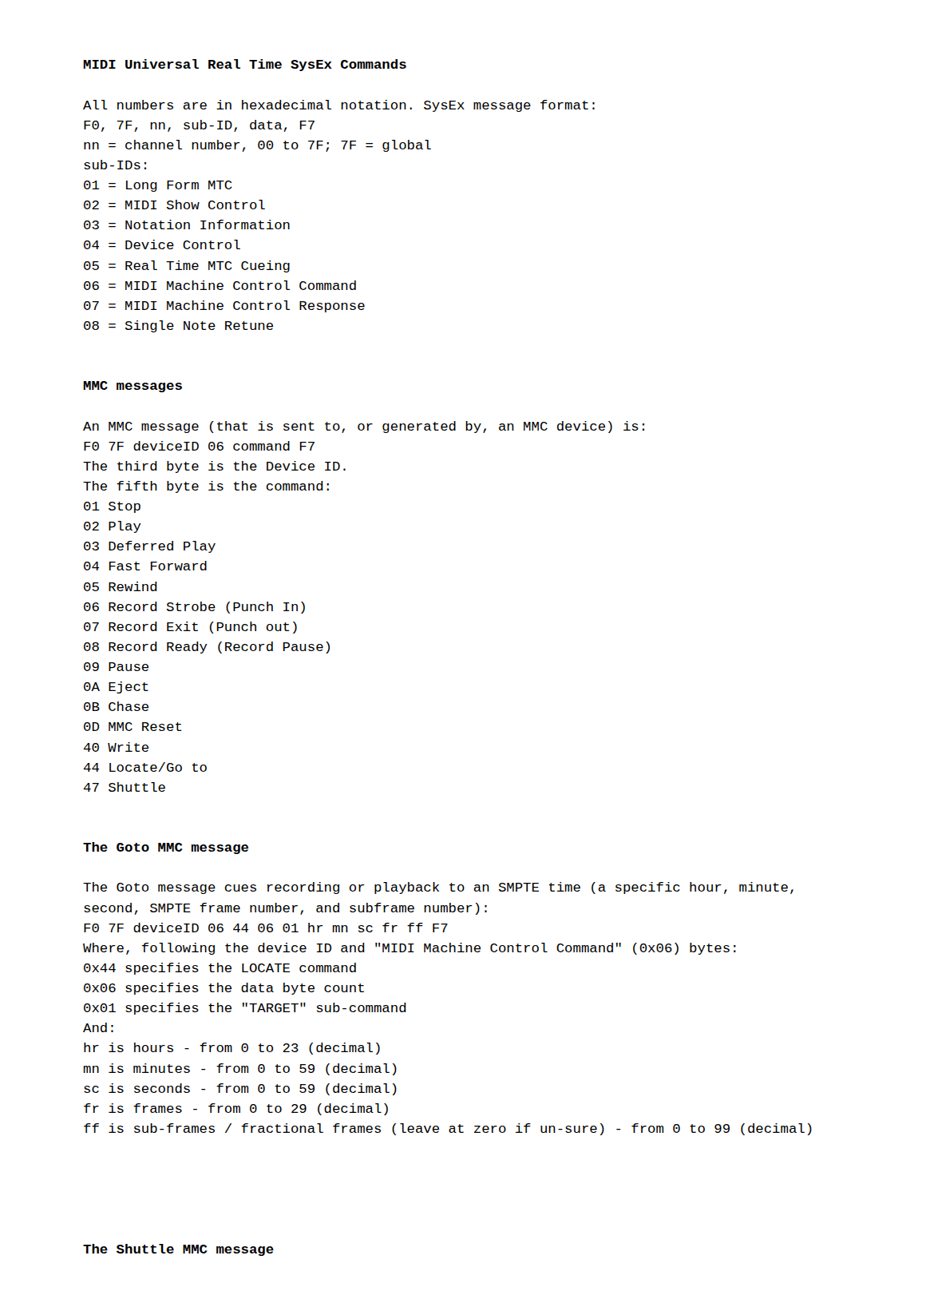MIDI Universal Real Time SysEx Commands
All numbers are in hexadecimal notation. SysEx message format: F0, 7F, nn, sub-ID, data, F7 nn = channel number, 00 to 7F; 7F = global sub-IDs: 01 = Long Form MTC 02 = MIDI Show Control 03 = Notation Information 04 = Device Control 05 = Real Time MTC Cueing 06 = MIDI Machine Control Command 07 = MIDI Machine Control Response 08 = Single Note Retune
MMC messages
An MMC message (that is sent to, or generated by, an MMC device) is: F0 7F deviceID 06 command F7 The third byte is the Device ID. The fifth byte is the command: 01 Stop 02 Play 03 Deferred Play 04 Fast Forward 05 Rewind 06 Record Strobe (Punch In) 07 Record Exit (Punch out) 08 Record Ready (Record Pause) 09 Pause 0A Eject 0B Chase 0D MMC Reset 40 Write 44 Locate/Go to 47 Shuttle
The Goto MMC message
The Goto message cues recording or playback to an SMPTE time (a specific hour, minute, second, SMPTE frame number, and subframe number): F0 7F deviceID 06 44 06 01 hr mn sc fr ff F7 Where, following the device ID and "MIDI Machine Control Command" (0x06) bytes: 0x44 specifies the LOCATE command 0x06 specifies the data byte count 0x01 specifies the "TARGET" sub-command And: hr is hours - from 0 to 23 (decimal) mn is minutes - from 0 to 59 (decimal) sc is seconds - from 0 to 59 (decimal) fr is frames - from 0 to 29 (decimal) ff is sub-frames / fractional frames (leave at zero if un-sure) - from 0 to 99 (decimal)
The Shuttle MMC message